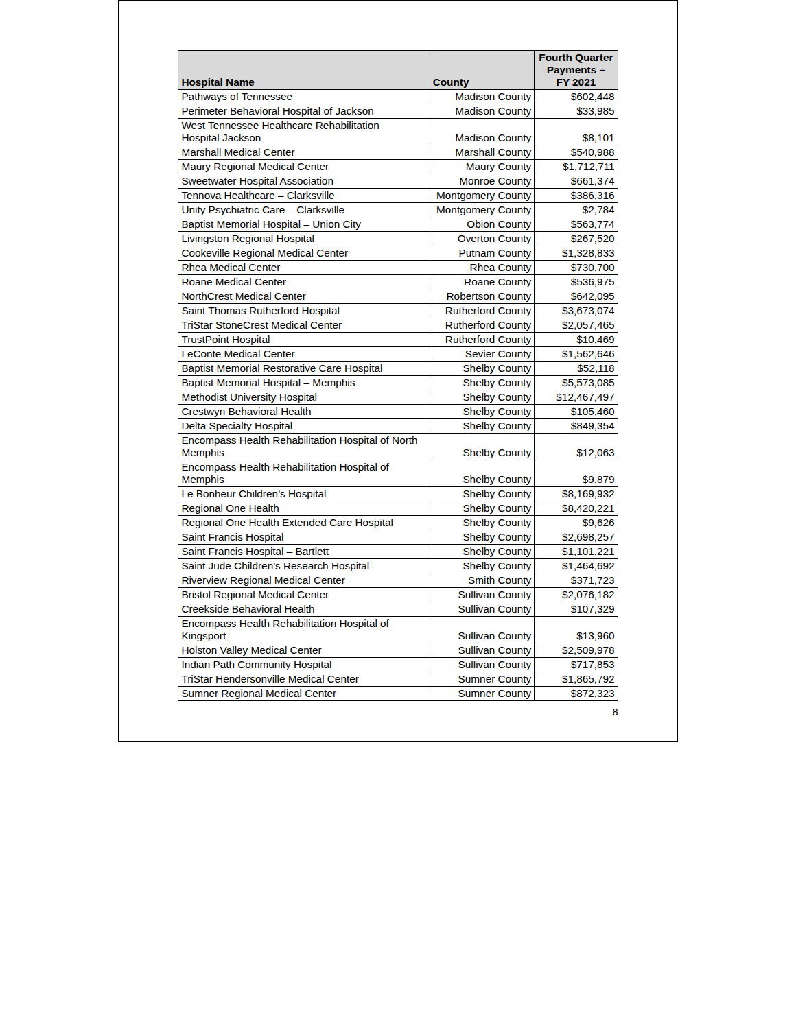| Hospital Name | County | Fourth Quarter Payments – FY 2021 |
| --- | --- | --- |
| Pathways of Tennessee | Madison County | $602,448 |
| Perimeter Behavioral Hospital of Jackson | Madison County | $33,985 |
| West Tennessee Healthcare Rehabilitation Hospital Jackson | Madison County | $8,101 |
| Marshall Medical Center | Marshall County | $540,988 |
| Maury Regional Medical Center | Maury County | $1,712,711 |
| Sweetwater Hospital Association | Monroe County | $661,374 |
| Tennova Healthcare – Clarksville | Montgomery County | $386,316 |
| Unity Psychiatric Care – Clarksville | Montgomery County | $2,784 |
| Baptist Memorial Hospital – Union City | Obion County | $563,774 |
| Livingston Regional Hospital | Overton County | $267,520 |
| Cookeville Regional Medical Center | Putnam County | $1,328,833 |
| Rhea Medical Center | Rhea County | $730,700 |
| Roane Medical Center | Roane County | $536,975 |
| NorthCrest Medical Center | Robertson County | $642,095 |
| Saint Thomas Rutherford Hospital | Rutherford County | $3,673,074 |
| TriStar StoneCrest Medical Center | Rutherford County | $2,057,465 |
| TrustPoint Hospital | Rutherford County | $10,469 |
| LeConte Medical Center | Sevier County | $1,562,646 |
| Baptist Memorial Restorative Care Hospital | Shelby County | $52,118 |
| Baptist Memorial Hospital – Memphis | Shelby County | $5,573,085 |
| Methodist University Hospital | Shelby County | $12,467,497 |
| Crestwyn Behavioral Health | Shelby County | $105,460 |
| Delta Specialty Hospital | Shelby County | $849,354 |
| Encompass Health Rehabilitation Hospital of North Memphis | Shelby County | $12,063 |
| Encompass Health Rehabilitation Hospital of Memphis | Shelby County | $9,879 |
| Le Bonheur Children’s Hospital | Shelby County | $8,169,932 |
| Regional One Health | Shelby County | $8,420,221 |
| Regional One Health Extended Care Hospital | Shelby County | $9,626 |
| Saint Francis Hospital | Shelby County | $2,698,257 |
| Saint Francis Hospital – Bartlett | Shelby County | $1,101,221 |
| Saint Jude Children's Research Hospital | Shelby County | $1,464,692 |
| Riverview Regional Medical Center | Smith County | $371,723 |
| Bristol Regional Medical Center | Sullivan County | $2,076,182 |
| Creekside Behavioral Health | Sullivan County | $107,329 |
| Encompass Health Rehabilitation Hospital of Kingsport | Sullivan County | $13,960 |
| Holston Valley Medical Center | Sullivan County | $2,509,978 |
| Indian Path Community Hospital | Sullivan County | $717,853 |
| TriStar Hendersonville Medical Center | Sumner County | $1,865,792 |
| Sumner Regional Medical Center | Sumner County | $872,323 |
8